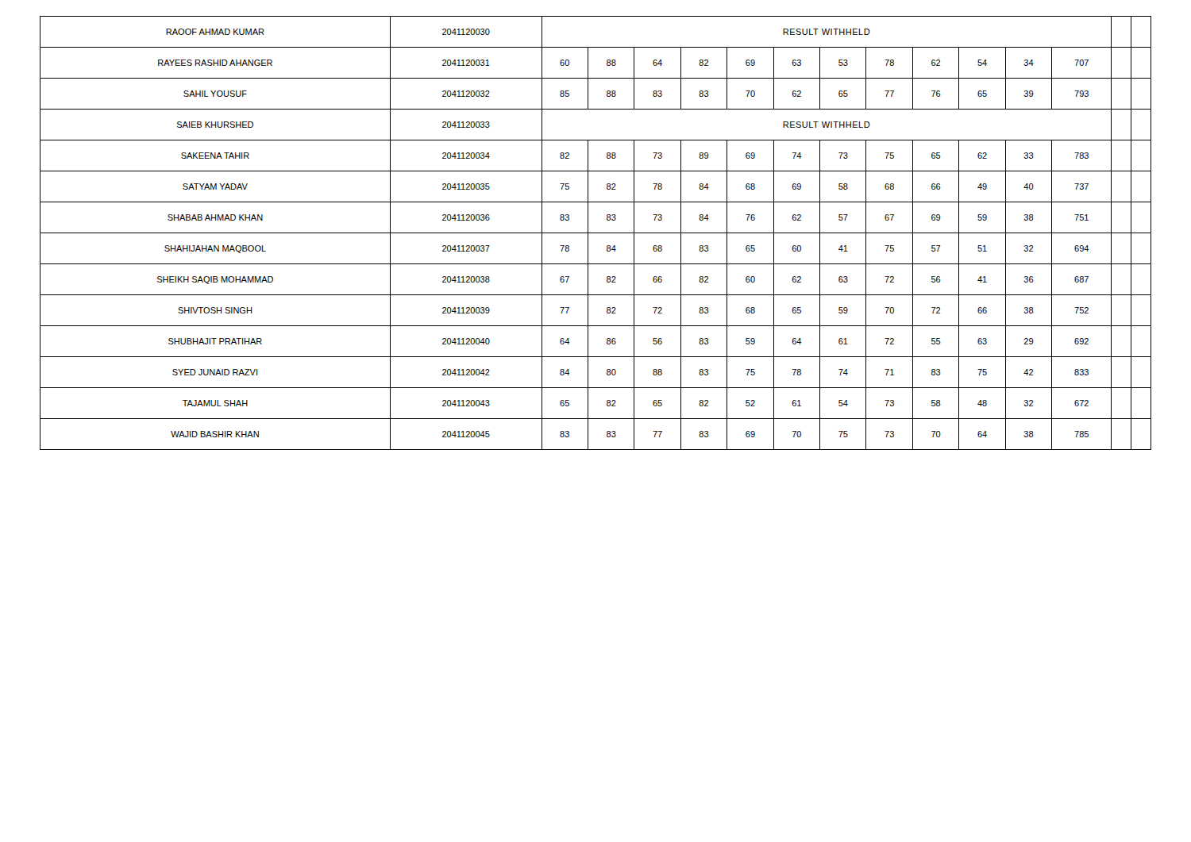| RAOOF AHMAD KUMAR | 2041120030 | RESULT WITHHELD | | |
| RAYEES RASHID AHANGER | 2041120031 | 60 | 88 | 64 | 82 | 69 | 63 | 53 | 78 | 62 | 54 | 34 | 707 | | |
| SAHIL YOUSUF | 2041120032 | 85 | 88 | 83 | 83 | 70 | 62 | 65 | 77 | 76 | 65 | 39 | 793 | | |
| SAIEB KHURSHED | 2041120033 | RESULT WITHHELD | | |
| SAKEENA TAHIR | 2041120034 | 82 | 88 | 73 | 89 | 69 | 74 | 73 | 75 | 65 | 62 | 33 | 783 | | |
| SATYAM YADAV | 2041120035 | 75 | 82 | 78 | 84 | 68 | 69 | 58 | 68 | 66 | 49 | 40 | 737 | | |
| SHABAB AHMAD KHAN | 2041120036 | 83 | 83 | 73 | 84 | 76 | 62 | 57 | 67 | 69 | 59 | 38 | 751 | | |
| SHAHIJAHAN MAQBOOL | 2041120037 | 78 | 84 | 68 | 83 | 65 | 60 | 41 | 75 | 57 | 51 | 32 | 694 | | |
| SHEIKH SAQIB MOHAMMAD | 2041120038 | 67 | 82 | 66 | 82 | 60 | 62 | 63 | 72 | 56 | 41 | 36 | 687 | | |
| SHIVTOSH SINGH | 2041120039 | 77 | 82 | 72 | 83 | 68 | 65 | 59 | 70 | 72 | 66 | 38 | 752 | | |
| SHUBHAJIT PRATIHAR | 2041120040 | 64 | 86 | 56 | 83 | 59 | 64 | 61 | 72 | 55 | 63 | 29 | 692 | | |
| SYED JUNAID RAZVI | 2041120042 | 84 | 80 | 88 | 83 | 75 | 78 | 74 | 71 | 83 | 75 | 42 | 833 | | |
| TAJAMUL SHAH | 2041120043 | 65 | 82 | 65 | 82 | 52 | 61 | 54 | 73 | 58 | 48 | 32 | 672 | | |
| WAJID BASHIR KHAN | 2041120045 | 83 | 83 | 77 | 83 | 69 | 70 | 75 | 73 | 70 | 64 | 38 | 785 | | |